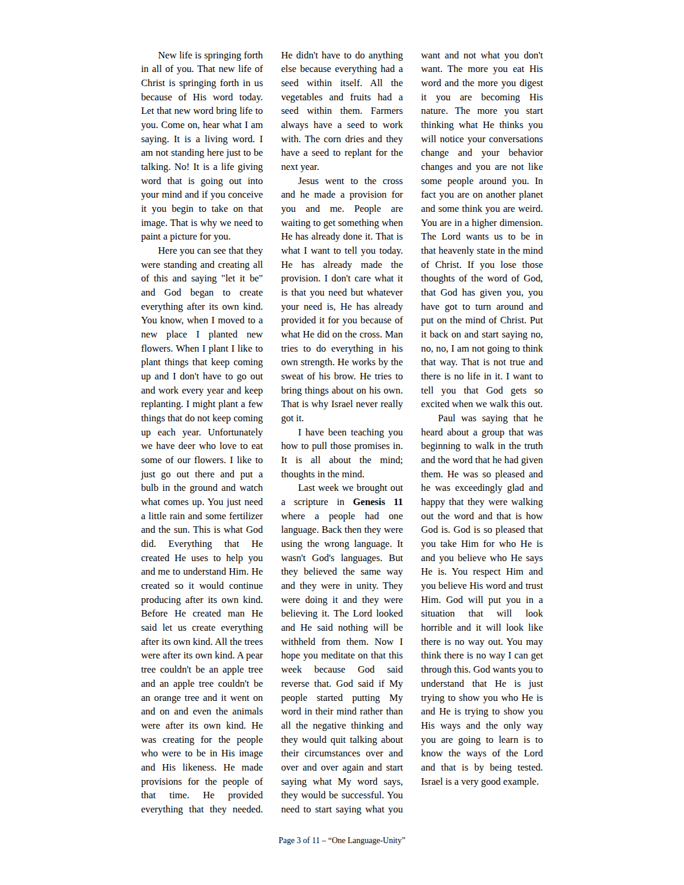New life is springing forth in all of you. That new life of Christ is springing forth in us because of His word today. Let that new word bring life to you. Come on, hear what I am saying. It is a living word. I am not standing here just to be talking. No! It is a life giving word that is going out into your mind and if you conceive it you begin to take on that image. That is why we need to paint a picture for you.
Here you can see that they were standing and creating all of this and saying "let it be" and God began to create everything after its own kind. You know, when I moved to a new place I planted new flowers. When I plant I like to plant things that keep coming up and I don't have to go out and work every year and keep replanting. I might plant a few things that do not keep coming up each year. Unfortunately we have deer who love to eat some of our flowers. I like to just go out there and put a bulb in the ground and watch what comes up. You just need a little rain and some fertilizer and the sun. This is what God did. Everything that He created He uses to help you and me to understand Him. He created so it would continue producing after its own kind. Before He created man He said let us create everything after its own kind. All the trees were after its own kind. A pear tree couldn't be an apple tree and an apple tree couldn't be an orange tree and it went on and on and even the animals were after its own kind. He was creating for the people who were to be in His image and His likeness. He made provisions for the people of that time. He provided everything that they needed. He didn't have to do anything else because everything had a seed within itself. All the vegetables and fruits had a seed within them. Farmers always have a seed to work with. The corn dries and they have a seed to replant for the next year.
Jesus went to the cross and he made a provision for you and me. People are waiting to get something when He has already done it. That is what I want to tell you today. He has already made the provision. I don't care what it is that you need but whatever your need is, He has already provided it for you because of what He did on the cross. Man tries to do everything in his own strength. He works by the sweat of his brow. He tries to bring things about on his own. That is why Israel never really got it.
I have been teaching you how to pull those promises in. It is all about the mind; thoughts in the mind.
Last week we brought out a scripture in Genesis 11 where a people had one language. Back then they were using the wrong language. It wasn't God's languages. But they believed the same way and they were in unity. They were doing it and they were believing it. The Lord looked and He said nothing will be withheld from them. Now I hope you meditate on that this week because God said reverse that. God said if My people started putting My word in their mind rather than all the negative thinking and they would quit talking about their circumstances over and over and over again and start saying what My word says, they would be successful. You need to start saying what you want and not what you don't want. The more you eat His word and the more you digest it you are becoming His nature. The more you start thinking what He thinks you will notice your conversations change and your behavior changes and you are not like some people around you. In fact you are on another planet and some think you are weird. You are in a higher dimension. The Lord wants us to be in that heavenly state in the mind of Christ. If you lose those thoughts of the word of God, that God has given you, you have got to turn around and put on the mind of Christ. Put it back on and start saying no, no, no, I am not going to think that way. That is not true and there is no life in it. I want to tell you that God gets so excited when we walk this out.
Paul was saying that he heard about a group that was beginning to walk in the truth and the word that he had given them. He was so pleased and he was exceedingly glad and happy that they were walking out the word and that is how God is. God is so pleased that you take Him for who He is and you believe who He says He is. You respect Him and you believe His word and trust Him. God will put you in a situation that will look horrible and it will look like there is no way out. You may think there is no way I can get through this. God wants you to understand that He is just trying to show you who He is and He is trying to show you His ways and the only way you are going to learn is to know the ways of the Lord and that is by being tested. Israel is a very good example.
Page 3 of 11 – “One Language-Unity”